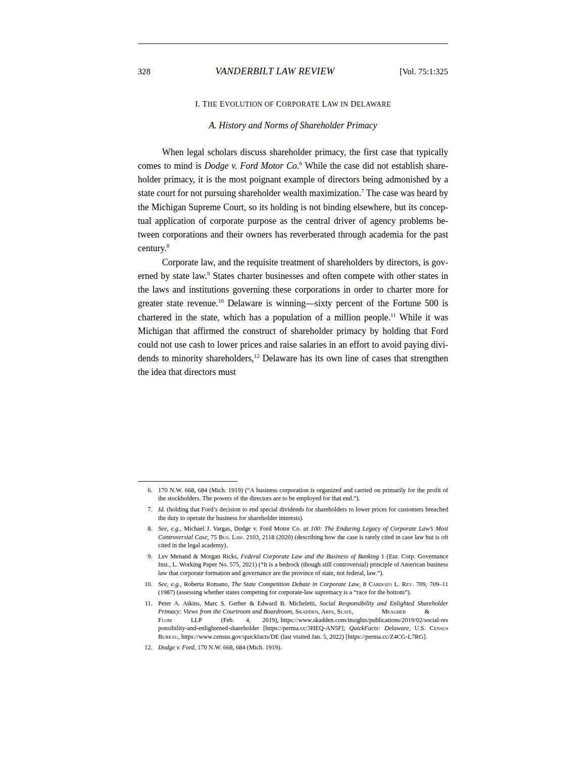328 VANDERBILT LAW REVIEW [Vol. 75:1:325
I. THE EVOLUTION OF CORPORATE LAW IN DELAWARE
A. History and Norms of Shareholder Primacy
When legal scholars discuss shareholder primacy, the first case that typically comes to mind is Dodge v. Ford Motor Co.6 While the case did not establish shareholder primacy, it is the most poignant example of directors being admonished by a state court for not pursuing shareholder wealth maximization.7 The case was heard by the Michigan Supreme Court, so its holding is not binding elsewhere, but its conceptual application of corporate purpose as the central driver of agency problems between corporations and their owners has reverberated through academia for the past century.8
Corporate law, and the requisite treatment of shareholders by directors, is governed by state law.9 States charter businesses and often compete with other states in the laws and institutions governing these corporations in order to charter more for greater state revenue.10 Delaware is winning—sixty percent of the Fortune 500 is chartered in the state, which has a population of a million people.11 While it was Michigan that affirmed the construct of shareholder primacy by holding that Ford could not use cash to lower prices and raise salaries in an effort to avoid paying dividends to minority shareholders,12 Delaware has its own line of cases that strengthen the idea that directors must
6.
170 N.W. 668, 684 (Mich. 1919) (“A business corporation is organized and carried on primarily for the profit of the stockholders. The powers of the directors are to be employed for that end.”).
7.
Id. (holding that Ford’s decision to end special dividends for shareholders to lower prices for customers breached the duty to operate the business for shareholder interests).
8.
See, e.g., Michael J. Vargas, Dodge v. Ford Motor Co. at 100: The Enduring Legacy of Corporate Law’s Most Controversial Case, 75 Bus. Law. 2103, 2118 (2020) (describing how the case is rarely cited in case law but is oft cited in the legal academy).
9.
Lev Menand & Morgan Ricks, Federal Corporate Law and the Business of Banking 1 (Eur. Corp. Governance Inst., L. Working Paper No. 575, 2021) (“It is a bedrock (though still controversial) principle of American business law that corporate formation and governance are the province of state, not federal, law.”).
10.
See, e.g., Roberta Romano, The State Competition Debate in Corporate Law, 8 Cardozo L. Rev. 709, 709–11 (1987) (assessing whether states competing for corporate-law supremacy is a “race for the bottom”).
11.
Peter A. Atkins, Marc S. Gerber & Edward B. Micheletti, Social Responsibility and Enlighted Shareholder Primacy: Views from the Courtroom and Boardroom, Skadden, Arps, Slate, Meagher & Flom LLP (Feb. 4, 2019), https://www.skadden.com/insights/publications/2019/02/social-responsibility-and-enlightened-shareholder [https://perma.cc/3HEQ-AN5F]; QuickFacts: Delaware, U.S. Census Bureau, https://www.census.gov/quickfacts/DE (last visited Jan. 5, 2022) [https://perma.cc/Z4CG-L7RG].
12.
Dodge v. Ford, 170 N.W. 668, 684 (Mich. 1919).